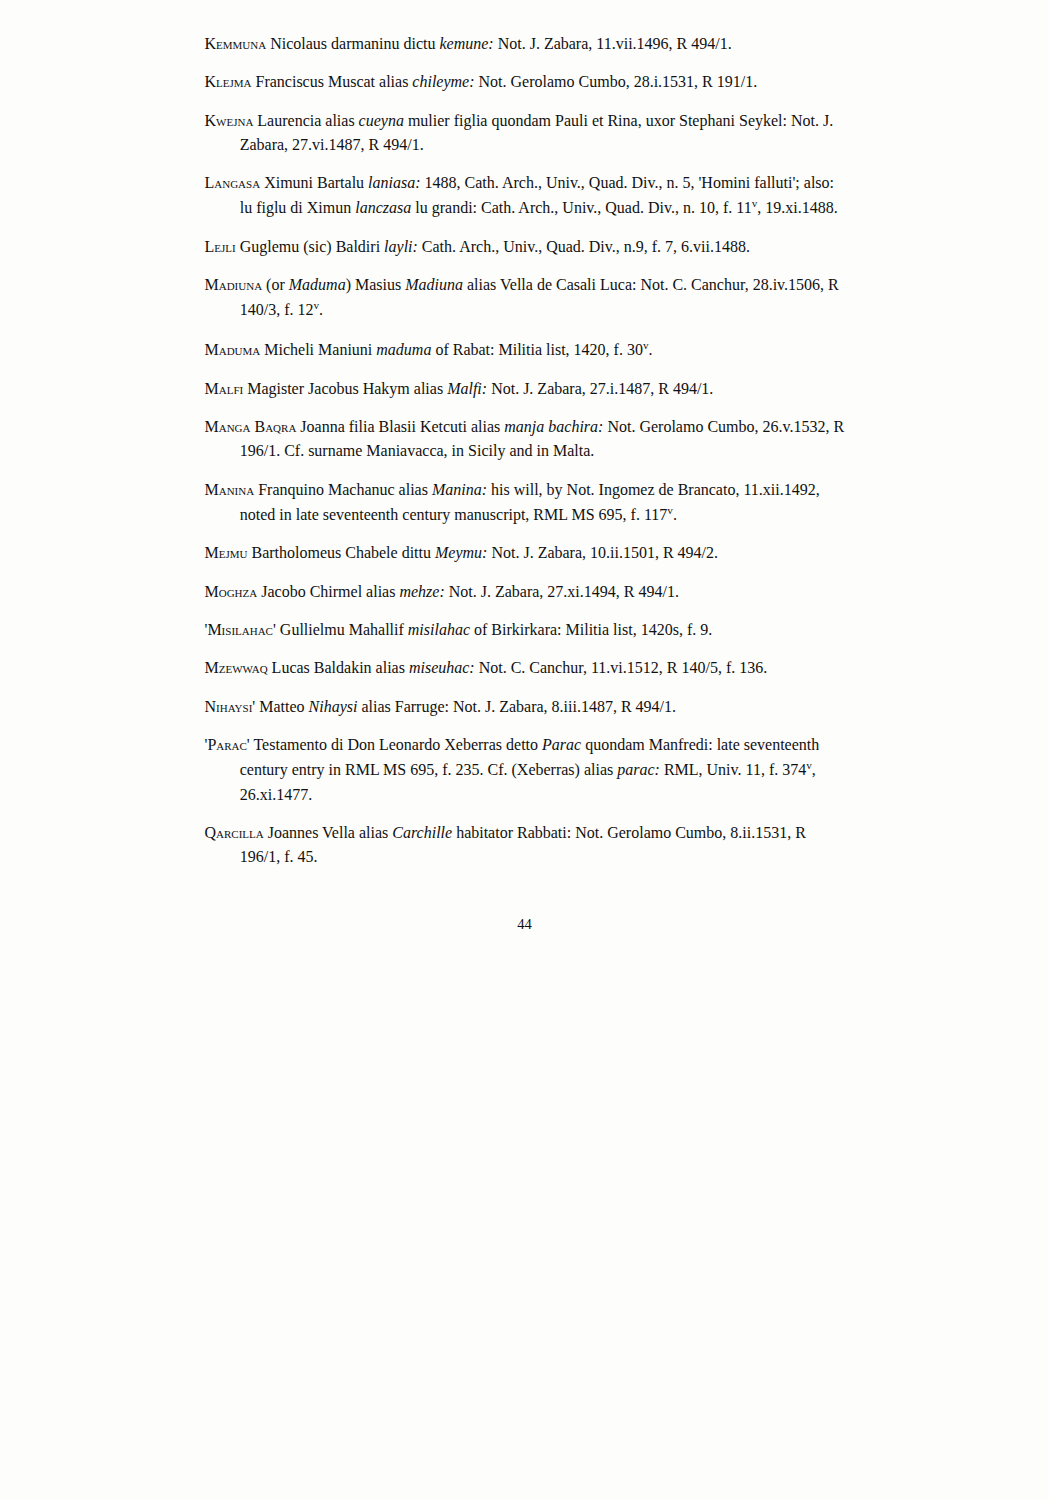Kemmuna Nicolaus darmaninu dictu kemune: Not. J. Zabara, 11.vii.1496, R 494/1.
Klejma Franciscus Muscat alias chileyme: Not. Gerolamo Cumbo, 28.i.1531, R 191/1.
Kwejna Laurencia alias cueyna mulier figlia quondam Pauli et Rina, uxor Stephani Seykel: Not. J. Zabara, 27.vi.1487, R 494/1.
Langasa Ximuni Bartalu laniasa: 1488, Cath. Arch., Univ., Quad. Div., n. 5, 'Homini falluti'; also: lu figlu di Ximun lanczasa lu grandi: Cath. Arch., Univ., Quad. Div., n. 10, f. 11v, 19.xi.1488.
Lejli Guglemu (sic) Baldiri layli: Cath. Arch., Univ., Quad. Div., n.9, f. 7, 6.vii.1488.
Madiuna (or Maduma) Masius Madiuna alias Vella de Casali Luca: Not. C. Canchur, 28.iv.1506, R 140/3, f. 12v.
Maduma Micheli Maniuni maduma of Rabat: Militia list, 1420, f. 30v.
Malfi Magister Jacobus Hakym alias Malfi: Not. J. Zabara, 27.i.1487, R 494/1.
Manga Baqra Joanna filia Blasii Ketcuti alias manja bachira: Not. Gerolamo Cumbo, 26.v.1532, R 196/1. Cf. surname Maniavacca, in Sicily and in Malta.
Manina Franquino Machanuc alias Manina: his will, by Not. Ingomez de Brancato, 11.xii.1492, noted in late seventeenth century manuscript, RML MS 695, f. 117v.
Mejmu Bartholomeus Chabele dittu Meymu: Not. J. Zabara, 10.ii.1501, R 494/2.
Moghza Jacobo Chirmel alias mehze: Not. J. Zabara, 27.xi.1494, R 494/1.
'Misilahac' Gullielmu Mahallif misilahac of Birkirkara: Militia list, 1420s, f. 9.
Mzewwaq Lucas Baldakin alias miseuhac: Not. C. Canchur, 11.vi.1512, R 140/5, f. 136.
Nihaysi' Matteo Nihaysi alias Farruge: Not. J. Zabara, 8.iii.1487, R 494/1.
'Parac' Testamento di Don Leonardo Xeberras detto Parac quondam Manfredi: late seventeenth century entry in RML MS 695, f. 235. Cf. (Xeberras) alias parac: RML, Univ. 11, f. 374v, 26.xi.1477.
Qarcilla Joannes Vella alias Carchille habitator Rabbati: Not. Gerolamo Cumbo, 8.ii.1531, R 196/1, f. 45.
44